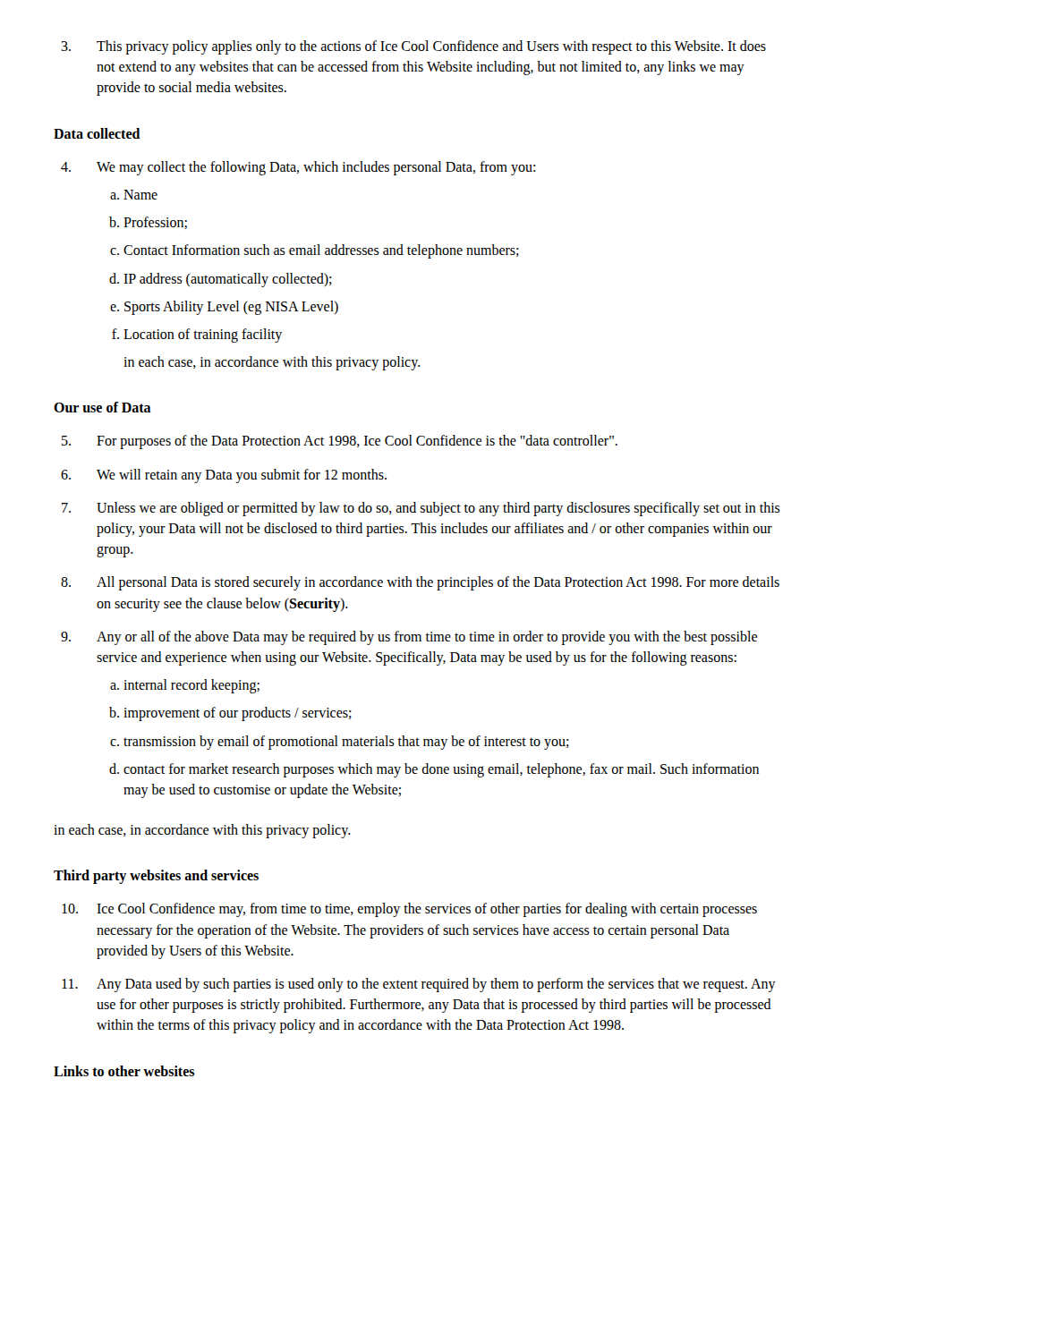3. This privacy policy applies only to the actions of Ice Cool Confidence and Users with respect to this Website. It does not extend to any websites that can be accessed from this Website including, but not limited to, any links we may provide to social media websites.
Data collected
4. We may collect the following Data, which includes personal Data, from you:
Name
Profession;
Contact Information such as email addresses and telephone numbers;
IP address (automatically collected);
Sports Ability Level (eg NISA Level)
Location of training facility
in each case, in accordance with this privacy policy.
Our use of Data
5. For purposes of the Data Protection Act 1998, Ice Cool Confidence is the "data controller".
6. We will retain any Data you submit for 12 months.
7. Unless we are obliged or permitted by law to do so, and subject to any third party disclosures specifically set out in this policy, your Data will not be disclosed to third parties. This includes our affiliates and / or other companies within our group.
8. All personal Data is stored securely in accordance with the principles of the Data Protection Act 1998. For more details on security see the clause below (Security).
9. Any or all of the above Data may be required by us from time to time in order to provide you with the best possible service and experience when using our Website. Specifically, Data may be used by us for the following reasons:
internal record keeping;
improvement of our products / services;
transmission by email of promotional materials that may be of interest to you;
contact for market research purposes which may be done using email, telephone, fax or mail. Such information may be used to customise or update the Website;
in each case, in accordance with this privacy policy.
Third party websites and services
10. Ice Cool Confidence may, from time to time, employ the services of other parties for dealing with certain processes necessary for the operation of the Website. The providers of such services have access to certain personal Data provided by Users of this Website.
11. Any Data used by such parties is used only to the extent required by them to perform the services that we request. Any use for other purposes is strictly prohibited. Furthermore, any Data that is processed by third parties will be processed within the terms of this privacy policy and in accordance with the Data Protection Act 1998.
Links to other websites